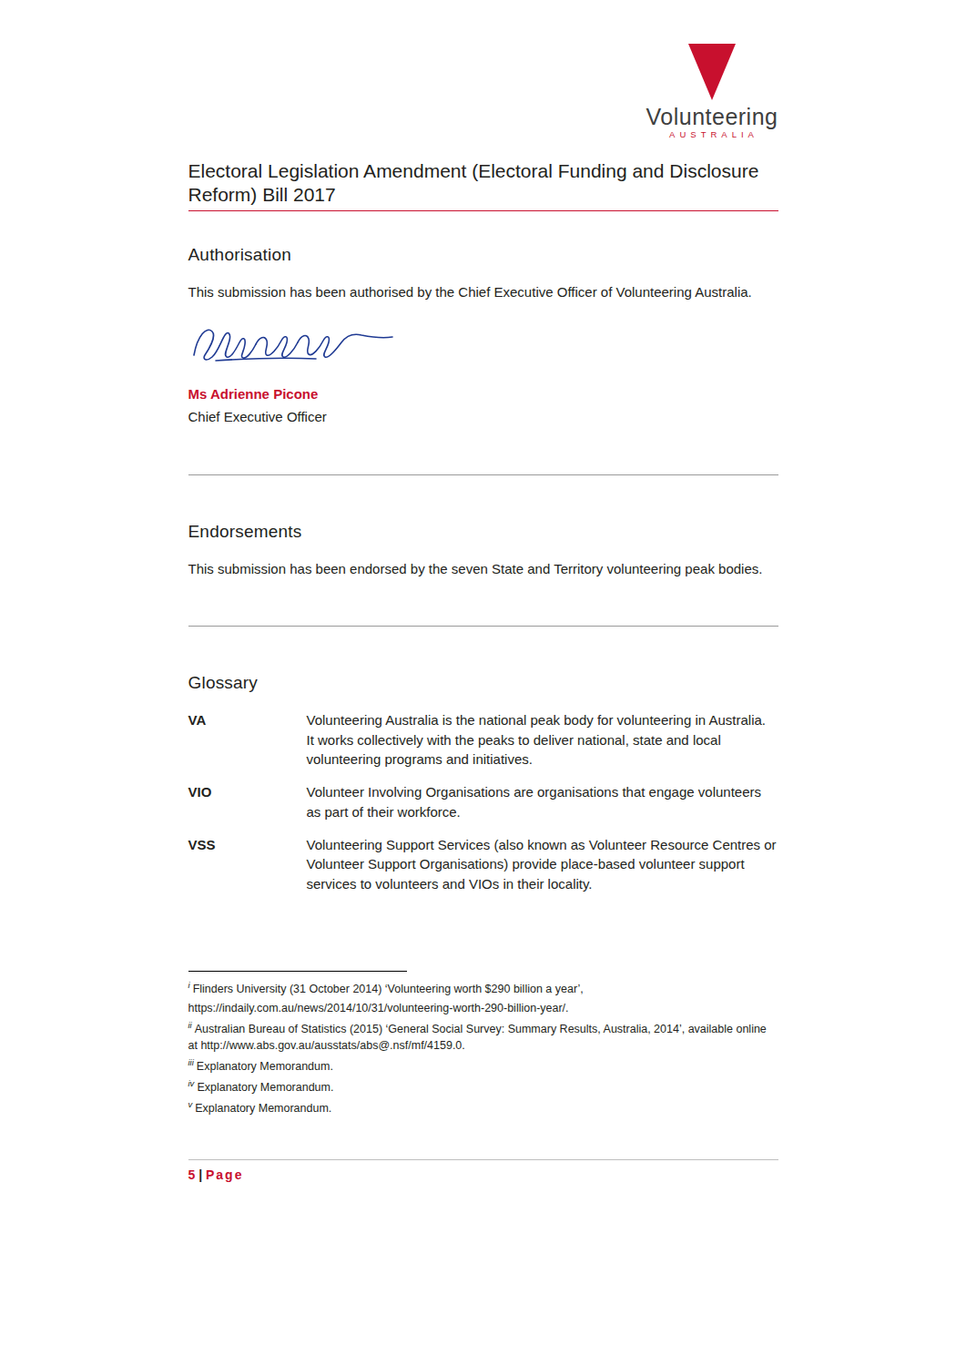Volunteering AUSTRALIA
Electoral Legislation Amendment (Electoral Funding and Disclosure
Reform) Bill 2017
Authorisation
This submission has been authorised by the Chief Executive Officer of Volunteering Australia.
Ms Adrienne Picone
Chief Executive Officer
Endorsements
This submission has been endorsed by the seven State and Territory volunteering peak bodies.
Glossary
| VA | Volunteering Australia is the national peak body for volunteering in Australia. It works collectively with the peaks to deliver national, state and local volunteering programs and initiatives. |
| VIO | Volunteer Involving Organisations are organisations that engage volunteers as part of their workforce. |
| VSS | Volunteering Support Services (also known as Volunteer Resource Centres or Volunteer Support Organisations) provide place-based volunteer support services to volunteers and VIOs in their locality. |
i Flinders University (31 October 2014) ‘Volunteering worth $290 billion a year’,
https://indaily.com.au/news/2014/10/31/volunteering-worth-290-billion-year/.
ii Australian Bureau of Statistics (2015) ‘General Social Survey: Summary Results, Australia, 2014’, available online at http://www.abs.gov.au/ausstats/abs@.nsf/mf/4159.0.
iii Explanatory Memorandum.
iv Explanatory Memorandum.
v Explanatory Memorandum.
5 | Page